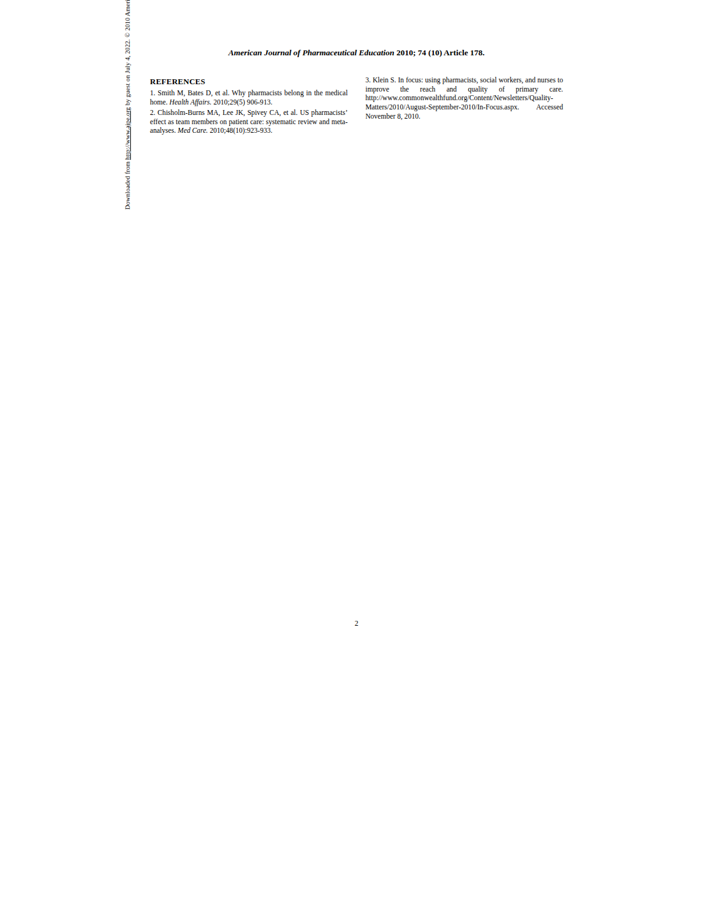Downloaded from http://www.ajpe.org by guest on July 4, 2022. © 2010 American Journal of Pharmaceutical Education
American Journal of Pharmaceutical Education 2010; 74 (10) Article 178.
REFERENCES
1. Smith M, Bates D, et al. Why pharmacists belong in the medical home. Health Affairs. 2010;29(5) 906-913.
2. Chisholm-Burns MA, Lee JK, Spivey CA, et al. US pharmacists’ effect as team members on patient care: systematic review and meta-analyses. Med Care. 2010;48(10):923-933.
3. Klein S. In focus: using pharmacists, social workers, and nurses to improve the reach and quality of primary care. http://www.commonwealthfund.org/Content/Newsletters/Quality-Matters/2010/August-September-2010/In-Focus.aspx. Accessed November 8, 2010.
2